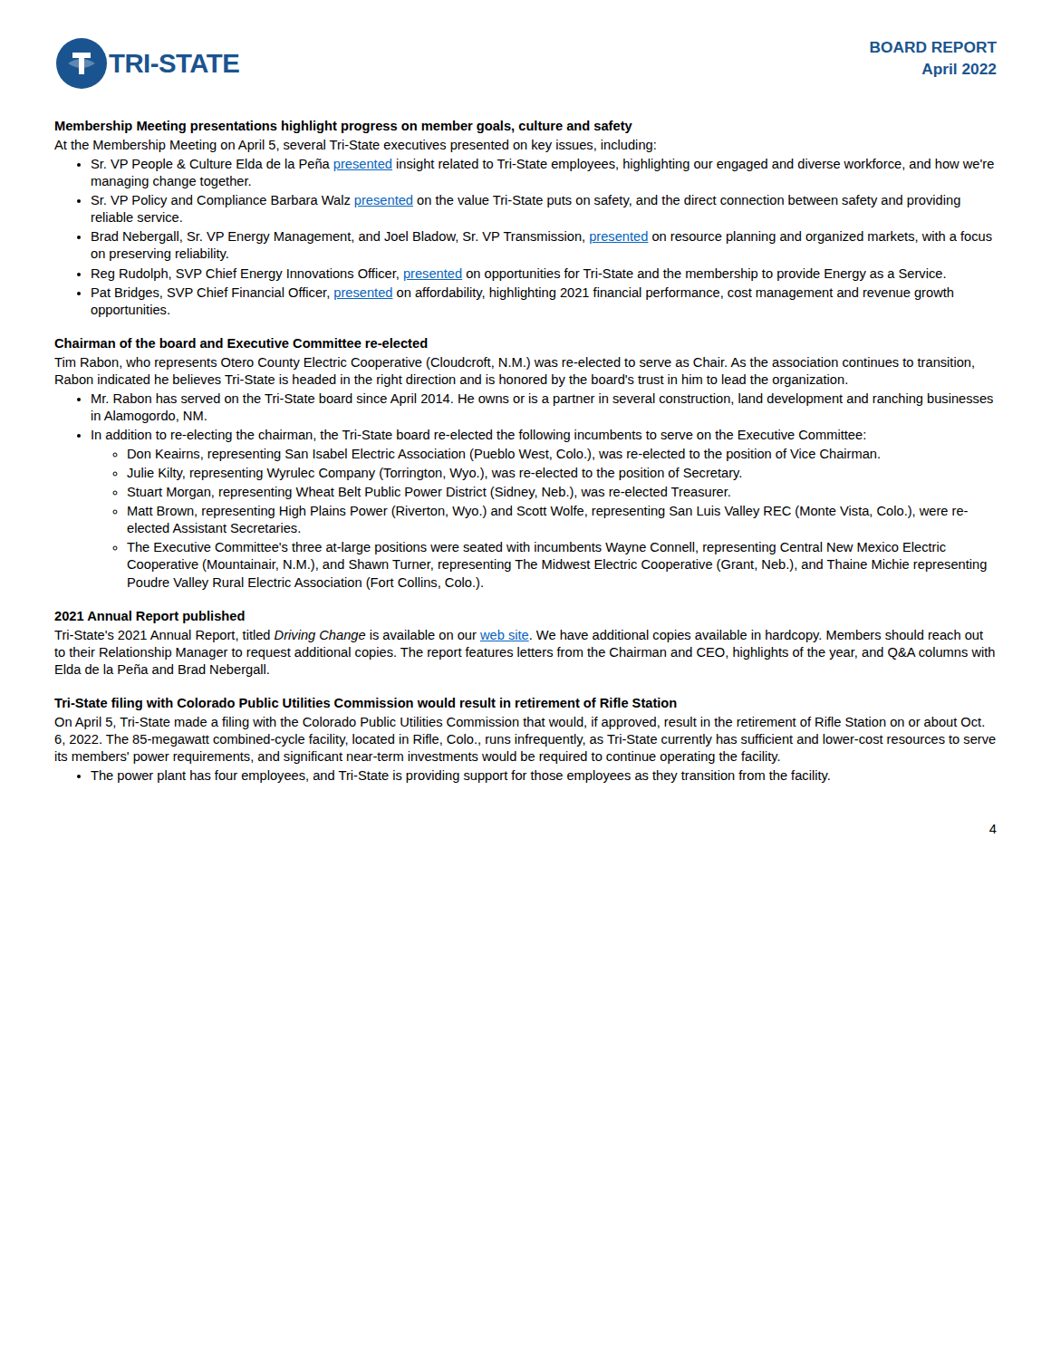TRI-STATE
BOARD REPORT
April 2022
Membership Meeting presentations highlight progress on member goals, culture and safety
At the Membership Meeting on April 5, several Tri-State executives presented on key issues, including:
Sr. VP People & Culture Elda de la Peña presented insight related to Tri-State employees, highlighting our engaged and diverse workforce, and how we're managing change together.
Sr. VP Policy and Compliance Barbara Walz presented on the value Tri-State puts on safety, and the direct connection between safety and providing reliable service.
Brad Nebergall, Sr. VP Energy Management, and Joel Bladow, Sr. VP Transmission, presented on resource planning and organized markets, with a focus on preserving reliability.
Reg Rudolph, SVP Chief Energy Innovations Officer, presented on opportunities for Tri-State and the membership to provide Energy as a Service.
Pat Bridges, SVP Chief Financial Officer, presented on affordability, highlighting 2021 financial performance, cost management and revenue growth opportunities.
Chairman of the board and Executive Committee re-elected
Tim Rabon, who represents Otero County Electric Cooperative (Cloudcroft, N.M.) was re-elected to serve as Chair. As the association continues to transition, Rabon indicated he believes Tri-State is headed in the right direction and is honored by the board's trust in him to lead the organization.
Mr. Rabon has served on the Tri-State board since April 2014. He owns or is a partner in several construction, land development and ranching businesses in Alamogordo, NM.
In addition to re-electing the chairman, the Tri-State board re-elected the following incumbents to serve on the Executive Committee:
Don Keairns, representing San Isabel Electric Association (Pueblo West, Colo.), was re-elected to the position of Vice Chairman.
Julie Kilty, representing Wyrulec Company (Torrington, Wyo.), was re-elected to the position of Secretary.
Stuart Morgan, representing Wheat Belt Public Power District (Sidney, Neb.), was re-elected Treasurer.
Matt Brown, representing High Plains Power (Riverton, Wyo.) and Scott Wolfe, representing San Luis Valley REC (Monte Vista, Colo.), were re-elected Assistant Secretaries.
The Executive Committee's three at-large positions were seated with incumbents Wayne Connell, representing Central New Mexico Electric Cooperative (Mountainair, N.M.), and Shawn Turner, representing The Midwest Electric Cooperative (Grant, Neb.), and Thaine Michie representing Poudre Valley Rural Electric Association (Fort Collins, Colo.).
2021 Annual Report published
Tri-State's 2021 Annual Report, titled Driving Change is available on our web site. We have additional copies available in hardcopy. Members should reach out to their Relationship Manager to request additional copies. The report features letters from the Chairman and CEO, highlights of the year, and Q&A columns with Elda de la Peña and Brad Nebergall.
Tri-State filing with Colorado Public Utilities Commission would result in retirement of Rifle Station
On April 5, Tri-State made a filing with the Colorado Public Utilities Commission that would, if approved, result in the retirement of Rifle Station on or about Oct. 6, 2022. The 85-megawatt combined-cycle facility, located in Rifle, Colo., runs infrequently, as Tri-State currently has sufficient and lower-cost resources to serve its members' power requirements, and significant near-term investments would be required to continue operating the facility.
The power plant has four employees, and Tri-State is providing support for those employees as they transition from the facility.
4